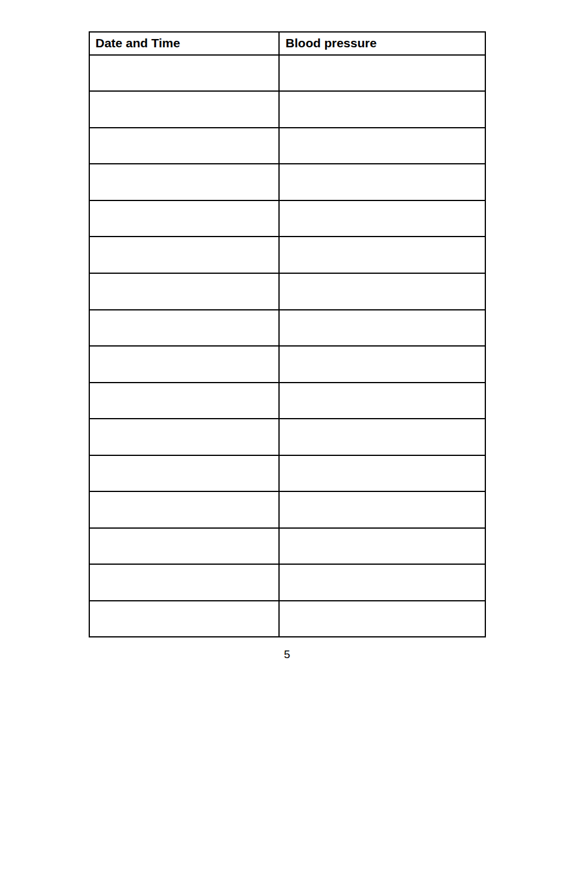| Date and Time | Blood pressure |
| --- | --- |
5